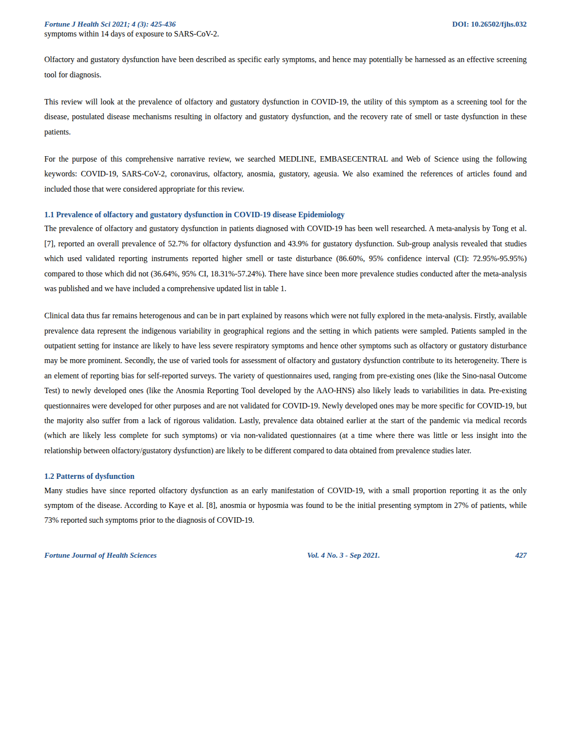Fortune J Health Sci 2021; 4 (3): 425-436 DOI: 10.26502/fjhs.032
symptoms within 14 days of exposure to SARS-CoV-2.
Olfactory and gustatory dysfunction have been described as specific early symptoms, and hence may potentially be harnessed as an effective screening tool for diagnosis.
This review will look at the prevalence of olfactory and gustatory dysfunction in COVID-19, the utility of this symptom as a screening tool for the disease, postulated disease mechanisms resulting in olfactory and gustatory dysfunction, and the recovery rate of smell or taste dysfunction in these patients.
For the purpose of this comprehensive narrative review, we searched MEDLINE, EMBASECENTRAL and Web of Science using the following keywords: COVID-19, SARS-CoV-2, coronavirus, olfactory, anosmia, gustatory, ageusia. We also examined the references of articles found and included those that were considered appropriate for this review.
1.1 Prevalence of olfactory and gustatory dysfunction in COVID-19 disease Epidemiology
The prevalence of olfactory and gustatory dysfunction in patients diagnosed with COVID-19 has been well researched. A meta-analysis by Tong et al. [7], reported an overall prevalence of 52.7% for olfactory dysfunction and 43.9% for gustatory dysfunction. Sub-group analysis revealed that studies which used validated reporting instruments reported higher smell or taste disturbance (86.60%, 95% confidence interval (CI): 72.95%-95.95%) compared to those which did not (36.64%, 95% CI, 18.31%-57.24%). There have since been more prevalence studies conducted after the meta-analysis was published and we have included a comprehensive updated list in table 1.
Clinical data thus far remains heterogenous and can be in part explained by reasons which were not fully explored in the meta-analysis. Firstly, available prevalence data represent the indigenous variability in geographical regions and the setting in which patients were sampled. Patients sampled in the outpatient setting for instance are likely to have less severe respiratory symptoms and hence other symptoms such as olfactory or gustatory disturbance may be more prominent. Secondly, the use of varied tools for assessment of olfactory and gustatory dysfunction contribute to its heterogeneity. There is an element of reporting bias for self-reported surveys. The variety of questionnaires used, ranging from pre-existing ones (like the Sino-nasal Outcome Test) to newly developed ones (like the Anosmia Reporting Tool developed by the AAO-HNS) also likely leads to variabilities in data. Pre-existing questionnaires were developed for other purposes and are not validated for COVID-19. Newly developed ones may be more specific for COVID-19, but the majority also suffer from a lack of rigorous validation. Lastly, prevalence data obtained earlier at the start of the pandemic via medical records (which are likely less complete for such symptoms) or via non-validated questionnaires (at a time where there was little or less insight into the relationship between olfactory/gustatory dysfunction) are likely to be different compared to data obtained from prevalence studies later.
1.2 Patterns of dysfunction
Many studies have since reported olfactory dysfunction as an early manifestation of COVID-19, with a small proportion reporting it as the only symptom of the disease. According to Kaye et al. [8], anosmia or hyposmia was found to be the initial presenting symptom in 27% of patients, while 73% reported such symptoms prior to the diagnosis of COVID-19.
Fortune Journal of Health Sciences Vol. 4 No. 3 - Sep 2021. 427